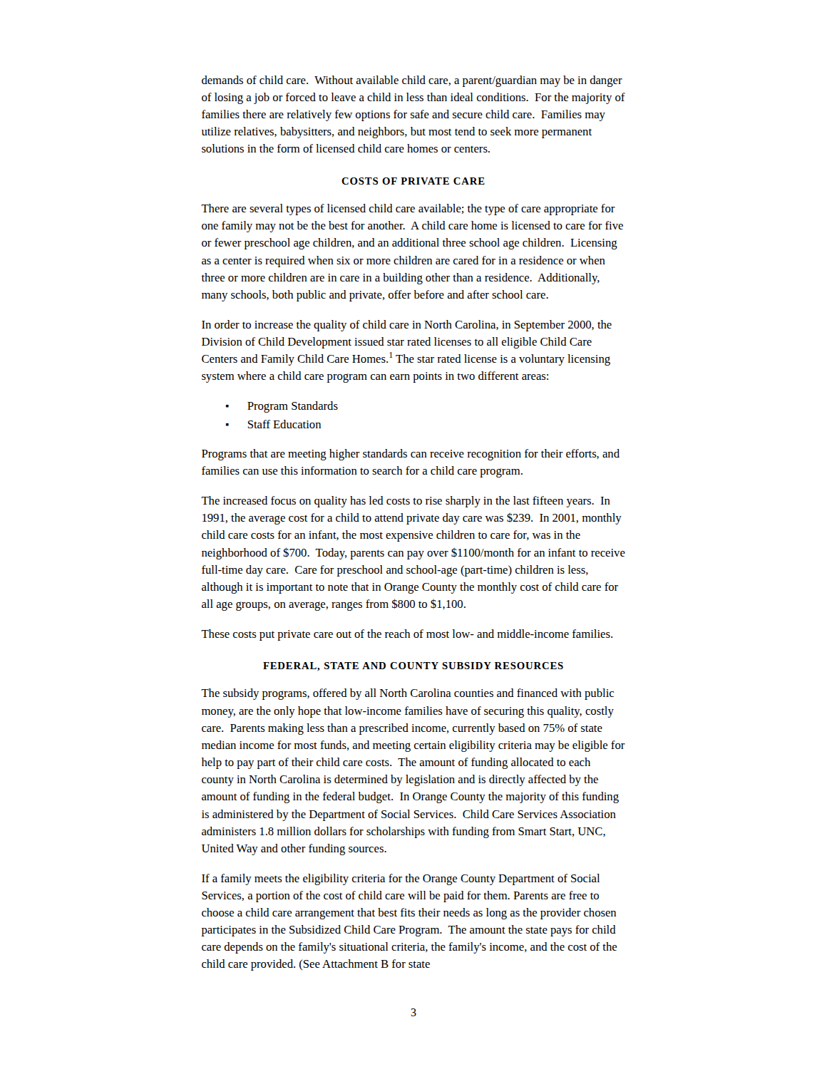demands of child care. Without available child care, a parent/guardian may be in danger of losing a job or forced to leave a child in less than ideal conditions. For the majority of families there are relatively few options for safe and secure child care. Families may utilize relatives, babysitters, and neighbors, but most tend to seek more permanent solutions in the form of licensed child care homes or centers.
Costs of Private Care
There are several types of licensed child care available; the type of care appropriate for one family may not be the best for another. A child care home is licensed to care for five or fewer preschool age children, and an additional three school age children. Licensing as a center is required when six or more children are cared for in a residence or when three or more children are in care in a building other than a residence. Additionally, many schools, both public and private, offer before and after school care.
In order to increase the quality of child care in North Carolina, in September 2000, the Division of Child Development issued star rated licenses to all eligible Child Care Centers and Family Child Care Homes.1 The star rated license is a voluntary licensing system where a child care program can earn points in two different areas:
Program Standards
Staff Education
Programs that are meeting higher standards can receive recognition for their efforts, and families can use this information to search for a child care program.
The increased focus on quality has led costs to rise sharply in the last fifteen years. In 1991, the average cost for a child to attend private day care was $239. In 2001, monthly child care costs for an infant, the most expensive children to care for, was in the neighborhood of $700. Today, parents can pay over $1100/month for an infant to receive full-time day care. Care for preschool and school-age (part-time) children is less, although it is important to note that in Orange County the monthly cost of child care for all age groups, on average, ranges from $800 to $1,100.
These costs put private care out of the reach of most low- and middle-income families.
Federal, State and County Subsidy Resources
The subsidy programs, offered by all North Carolina counties and financed with public money, are the only hope that low-income families have of securing this quality, costly care. Parents making less than a prescribed income, currently based on 75% of state median income for most funds, and meeting certain eligibility criteria may be eligible for help to pay part of their child care costs. The amount of funding allocated to each county in North Carolina is determined by legislation and is directly affected by the amount of funding in the federal budget. In Orange County the majority of this funding is administered by the Department of Social Services. Child Care Services Association administers 1.8 million dollars for scholarships with funding from Smart Start, UNC, United Way and other funding sources.
If a family meets the eligibility criteria for the Orange County Department of Social Services, a portion of the cost of child care will be paid for them. Parents are free to choose a child care arrangement that best fits their needs as long as the provider chosen participates in the Subsidized Child Care Program. The amount the state pays for child care depends on the family's situational criteria, the family's income, and the cost of the child care provided. (See Attachment B for state
3